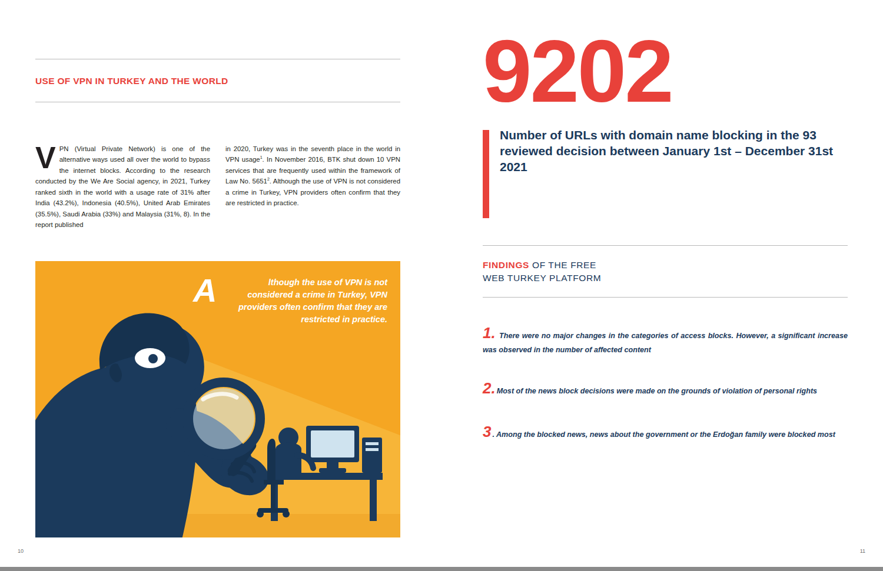Use of VPN in Turkey and the World
VPN (Virtual Private Network) is one of the alternative ways used all over the world to bypass the internet blocks. According to the research conducted by the We Are Social agency, in 2021, Turkey ranked sixth in the world with a usage rate of 31% after India (43.2%), Indonesia (40.5%), United Arab Emirates (35.5%), Saudi Arabia (33%) and Malaysia (31%, 8). In the report published
in 2020, Turkey was in the seventh place in the world in VPN usage1. In November 2016, BTK shut down 10 VPN services that are frequently used within the framework of Law No. 56512. Although the use of VPN is not considered a crime in Turkey, VPN providers often confirm that they are restricted in practice.
Although the use of VPN is not considered a crime in Turkey, VPN providers often confirm that they are restricted in practice.
10
9202
Number of URLs with domain name blocking in the 93 reviewed decision between January 1st – December 31st 2021
FINDINGS OF THE FREE
WEB TURKEY PLATFORM
1. There were no major changes in the categories of access blocks. However, a significant increase was observed in the number of affected content
2. Most of the news block decisions were made on the grounds of violation of personal rights
3. Among the blocked news, news about the government or the Erdoğan family were blocked most
11